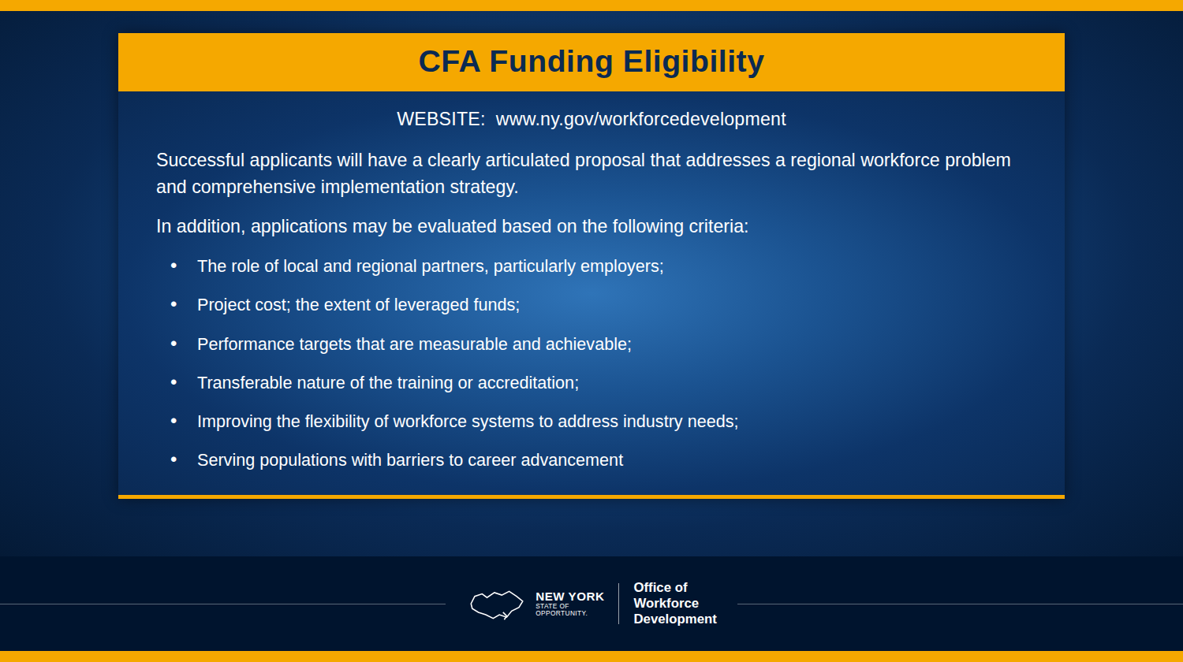CFA Funding Eligibility
WEBSITE: www.ny.gov/workforcedevelopment
Successful applicants will have a clearly articulated proposal that addresses a regional workforce problem and comprehensive implementation strategy.
In addition, applications may be evaluated based on the following criteria:
The role of local and regional partners, particularly employers;
Project cost; the extent of leveraged funds;
Performance targets that are measurable and achievable;
Transferable nature of the training or accreditation;
Improving the flexibility of workforce systems to address industry needs;
Serving populations with barriers to career advancement
NEW YORK
STATE OF
OPPORTUNITY.
Office of
Workforce
Development